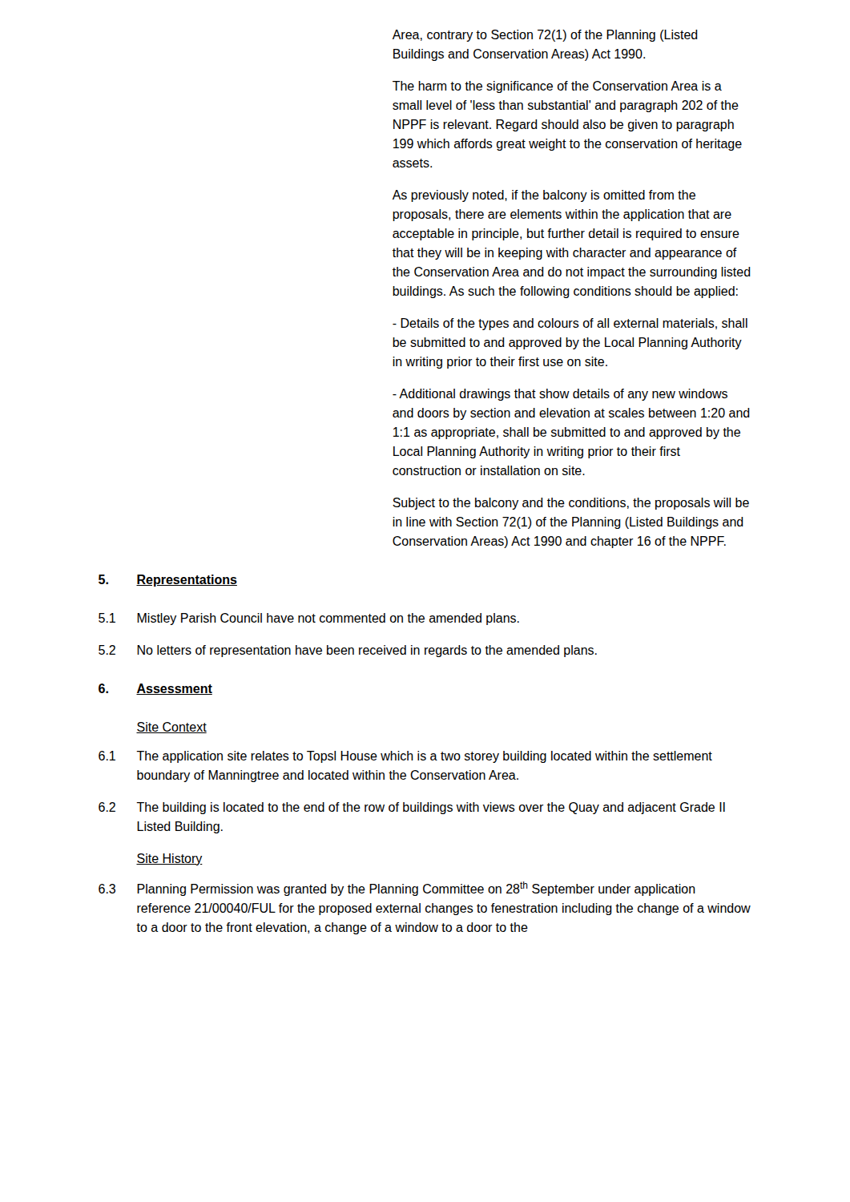Area, contrary to Section 72(1) of the Planning (Listed Buildings and Conservation Areas) Act 1990.
The harm to the significance of the Conservation Area is a small level of 'less than substantial' and paragraph 202 of the NPPF is relevant. Regard should also be given to paragraph 199 which affords great weight to the conservation of heritage assets.
As previously noted, if the balcony is omitted from the proposals, there are elements within the application that are acceptable in principle, but further detail is required to ensure that they will be in keeping with character and appearance of the Conservation Area and do not impact the surrounding listed buildings. As such the following conditions should be applied:
- Details of the types and colours of all external materials, shall be submitted to and approved by the Local Planning Authority in writing prior to their first use on site.
- Additional drawings that show details of any new windows and doors by section and elevation at scales between 1:20 and 1:1 as appropriate, shall be submitted to and approved by the Local Planning Authority in writing prior to their first construction or installation on site.
Subject to the balcony and the conditions, the proposals will be in line with Section 72(1) of the Planning (Listed Buildings and Conservation Areas) Act 1990 and chapter 16 of the NPPF.
5.
Representations
5.1 Mistley Parish Council have not commented on the amended plans.
5.2 No letters of representation have been received in regards to the amended plans.
6.
Assessment
Site Context
6.1 The application site relates to Topsl House which is a two storey building located within the settlement boundary of Manningtree and located within the Conservation Area.
6.2 The building is located to the end of the row of buildings with views over the Quay and adjacent Grade II Listed Building.
Site History
6.3 Planning Permission was granted by the Planning Committee on 28th September under application reference 21/00040/FUL for the proposed external changes to fenestration including the change of a window to a door to the front elevation, a change of a window to a door to the